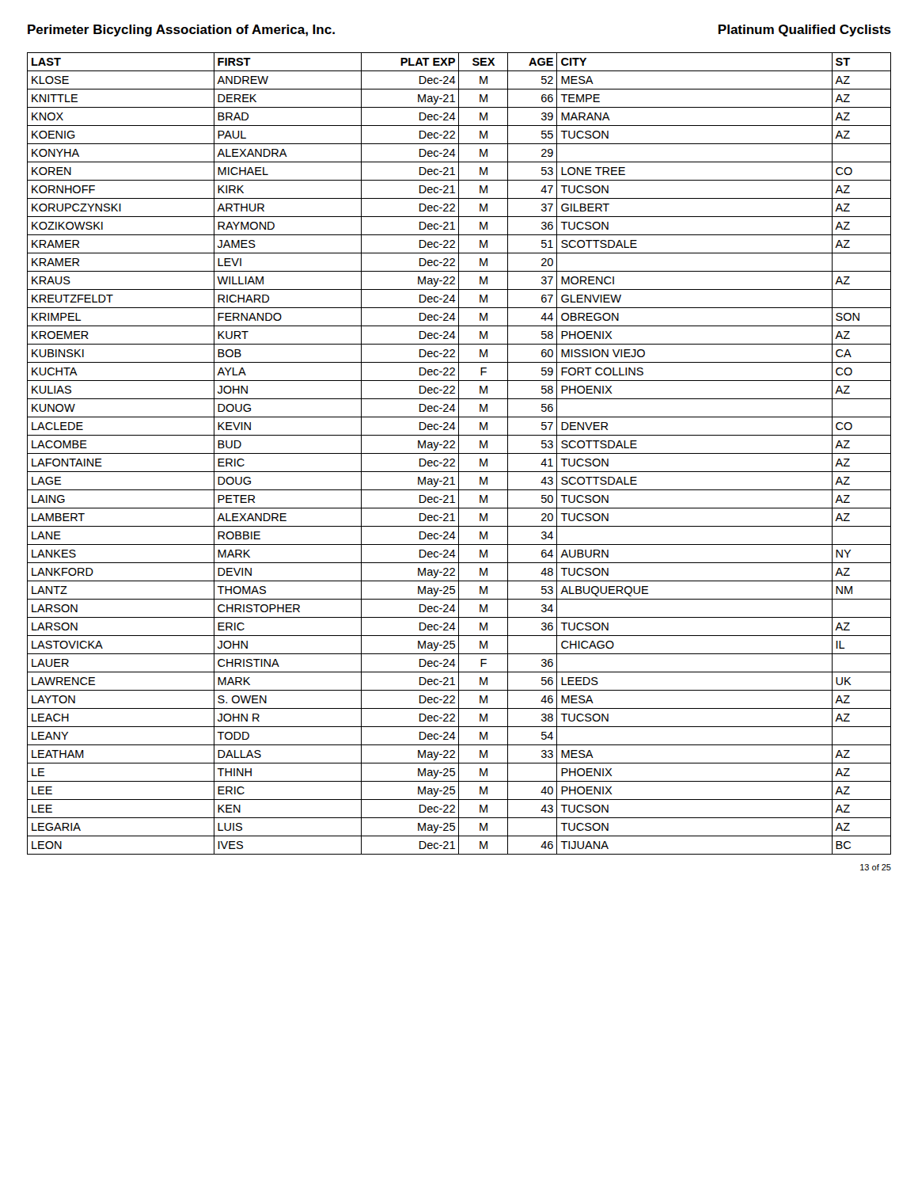Perimeter Bicycling Association of America, Inc.
Platinum Qualified Cyclists
| LAST | FIRST | PLAT EXP | SEX | AGE | CITY | ST |
| --- | --- | --- | --- | --- | --- | --- |
| KLOSE | ANDREW | Dec-24 | M | 52 | MESA | AZ |
| KNITTLE | DEREK | May-21 | M | 66 | TEMPE | AZ |
| KNOX | BRAD | Dec-24 | M | 39 | MARANA | AZ |
| KOENIG | PAUL | Dec-22 | M | 55 | TUCSON | AZ |
| KONYHA | ALEXANDRA | Dec-24 | M | 29 | | |
| KOREN | MICHAEL | Dec-21 | M | 53 | LONE TREE | CO |
| KORNHOFF | KIRK | Dec-21 | M | 47 | TUCSON | AZ |
| KORUPCZYNSKI | ARTHUR | Dec-22 | M | 37 | GILBERT | AZ |
| KOZIKOWSKI | RAYMOND | Dec-21 | M | 36 | TUCSON | AZ |
| KRAMER | JAMES | Dec-22 | M | 51 | SCOTTSDALE | AZ |
| KRAMER | LEVI | Dec-22 | M | 20 | | |
| KRAUS | WILLIAM | May-22 | M | 37 | MORENCI | AZ |
| KREUTZFELDT | RICHARD | Dec-24 | M | 67 | GLENVIEW | |
| KRIMPEL | FERNANDO | Dec-24 | M | 44 | OBREGON | SON |
| KROEMER | KURT | Dec-24 | M | 58 | PHOENIX | AZ |
| KUBINSKI | BOB | Dec-22 | M | 60 | MISSION VIEJO | CA |
| KUCHTA | AYLA | Dec-22 | F | 59 | FORT COLLINS | CO |
| KULIAS | JOHN | Dec-22 | M | 58 | PHOENIX | AZ |
| KUNOW | DOUG | Dec-24 | M | 56 | | |
| LACLEDE | KEVIN | Dec-24 | M | 57 | DENVER | CO |
| LACOMBE | BUD | May-22 | M | 53 | SCOTTSDALE | AZ |
| LAFONTAINE | ERIC | Dec-22 | M | 41 | TUCSON | AZ |
| LAGE | DOUG | May-21 | M | 43 | SCOTTSDALE | AZ |
| LAING | PETER | Dec-21 | M | 50 | TUCSON | AZ |
| LAMBERT | ALEXANDRE | Dec-21 | M | 20 | TUCSON | AZ |
| LANE | ROBBIE | Dec-24 | M | 34 | | |
| LANKES | MARK | Dec-24 | M | 64 | AUBURN | NY |
| LANKFORD | DEVIN | May-22 | M | 48 | TUCSON | AZ |
| LANTZ | THOMAS | May-25 | M | 53 | ALBUQUERQUE | NM |
| LARSON | CHRISTOPHER | Dec-24 | M | 34 | | |
| LARSON | ERIC | Dec-24 | M | 36 | TUCSON | AZ |
| LASTOVICKA | JOHN | May-25 | M | | CHICAGO | IL |
| LAUER | CHRISTINA | Dec-24 | F | 36 | | |
| LAWRENCE | MARK | Dec-21 | M | 56 | LEEDS | UK |
| LAYTON | S. OWEN | Dec-22 | M | 46 | MESA | AZ |
| LEACH | JOHN R | Dec-22 | M | 38 | TUCSON | AZ |
| LEANY | TODD | Dec-24 | M | 54 | | |
| LEATHAM | DALLAS | May-22 | M | 33 | MESA | AZ |
| LE | THINH | May-25 | M | | PHOENIX | AZ |
| LEE | ERIC | May-25 | M | 40 | PHOENIX | AZ |
| LEE | KEN | Dec-22 | M | 43 | TUCSON | AZ |
| LEGARIA | LUIS | May-25 | M | | TUCSON | AZ |
| LEON | IVES | Dec-21 | M | 46 | TIJUANA | BC |
13 of 25